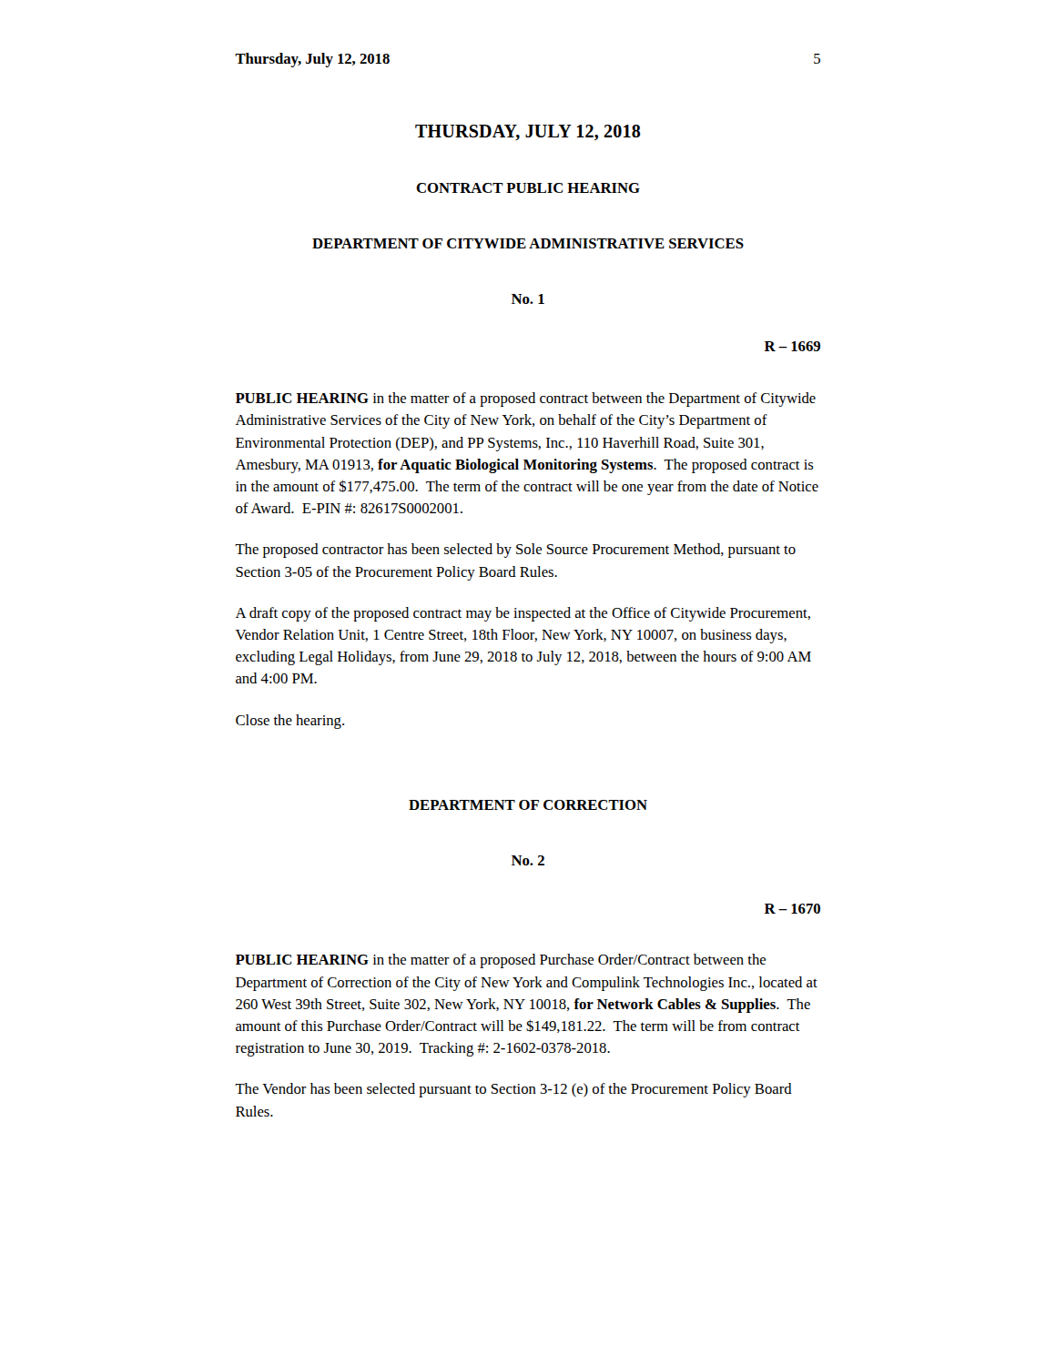Thursday, July 12, 2018 5
THURSDAY, JULY 12, 2018
CONTRACT PUBLIC HEARING
DEPARTMENT OF CITYWIDE ADMINISTRATIVE SERVICES
No. 1
R – 1669
PUBLIC HEARING in the matter of a proposed contract between the Department of Citywide Administrative Services of the City of New York, on behalf of the City’s Department of Environmental Protection (DEP), and PP Systems, Inc., 110 Haverhill Road, Suite 301, Amesbury, MA 01913, for Aquatic Biological Monitoring Systems. The proposed contract is in the amount of $177,475.00. The term of the contract will be one year from the date of Notice of Award. E-PIN #: 82617S0002001.
The proposed contractor has been selected by Sole Source Procurement Method, pursuant to Section 3-05 of the Procurement Policy Board Rules.
A draft copy of the proposed contract may be inspected at the Office of Citywide Procurement, Vendor Relation Unit, 1 Centre Street, 18th Floor, New York, NY 10007, on business days, excluding Legal Holidays, from June 29, 2018 to July 12, 2018, between the hours of 9:00 AM and 4:00 PM.
Close the hearing.
DEPARTMENT OF CORRECTION
No. 2
R – 1670
PUBLIC HEARING in the matter of a proposed Purchase Order/Contract between the Department of Correction of the City of New York and Compulink Technologies Inc., located at 260 West 39th Street, Suite 302, New York, NY 10018, for Network Cables & Supplies. The amount of this Purchase Order/Contract will be $149,181.22. The term will be from contract registration to June 30, 2019. Tracking #: 2-1602-0378-2018.
The Vendor has been selected pursuant to Section 3-12 (e) of the Procurement Policy Board Rules.